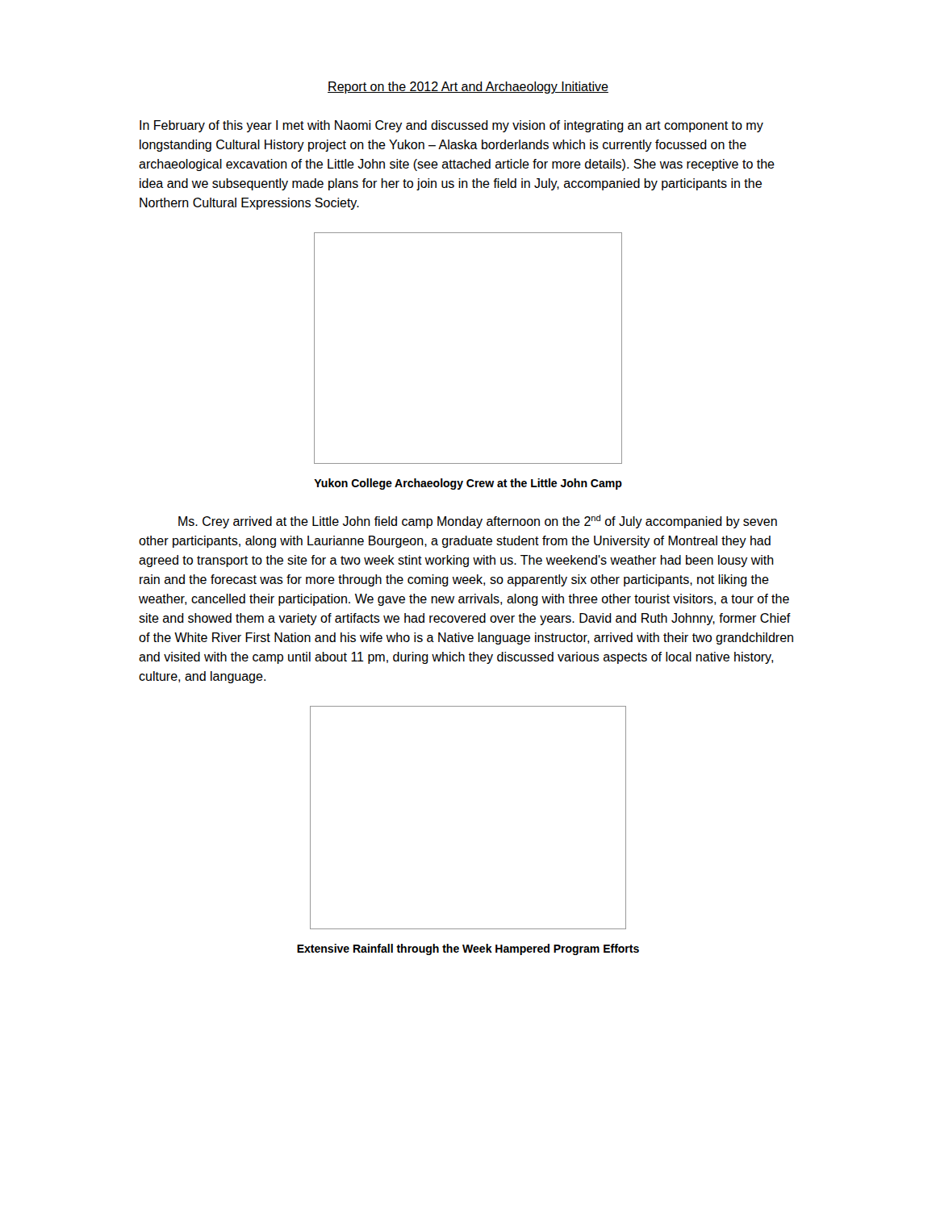Report on the 2012 Art and Archaeology Initiative
In February of this year I met with Naomi Crey and discussed my vision of integrating an art component to my longstanding Cultural History project on the Yukon – Alaska borderlands which is currently focussed on the archaeological excavation of the Little John site (see attached article for more details). She was receptive to the idea and we subsequently made plans for her to join us in the field in July, accompanied by participants in the Northern Cultural Expressions Society.
Yukon College Archaeology Crew at the Little John Camp
Ms. Crey arrived at the Little John field camp Monday afternoon on the 2nd of July accompanied by seven other participants, along with Laurianne Bourgeon, a graduate student from the University of Montreal they had agreed to transport to the site for a two week stint working with us. The weekend's weather had been lousy with rain and the forecast was for more through the coming week, so apparently six other participants, not liking the weather, cancelled their participation. We gave the new arrivals, along with three other tourist visitors, a tour of the site and showed them a variety of artifacts we had recovered over the years. David and Ruth Johnny, former Chief of the White River First Nation and his wife who is a Native language instructor, arrived with their two grandchildren and visited with the camp until about 11 pm, during which they discussed various aspects of local native history, culture, and language.
Extensive Rainfall through the Week Hampered Program Efforts